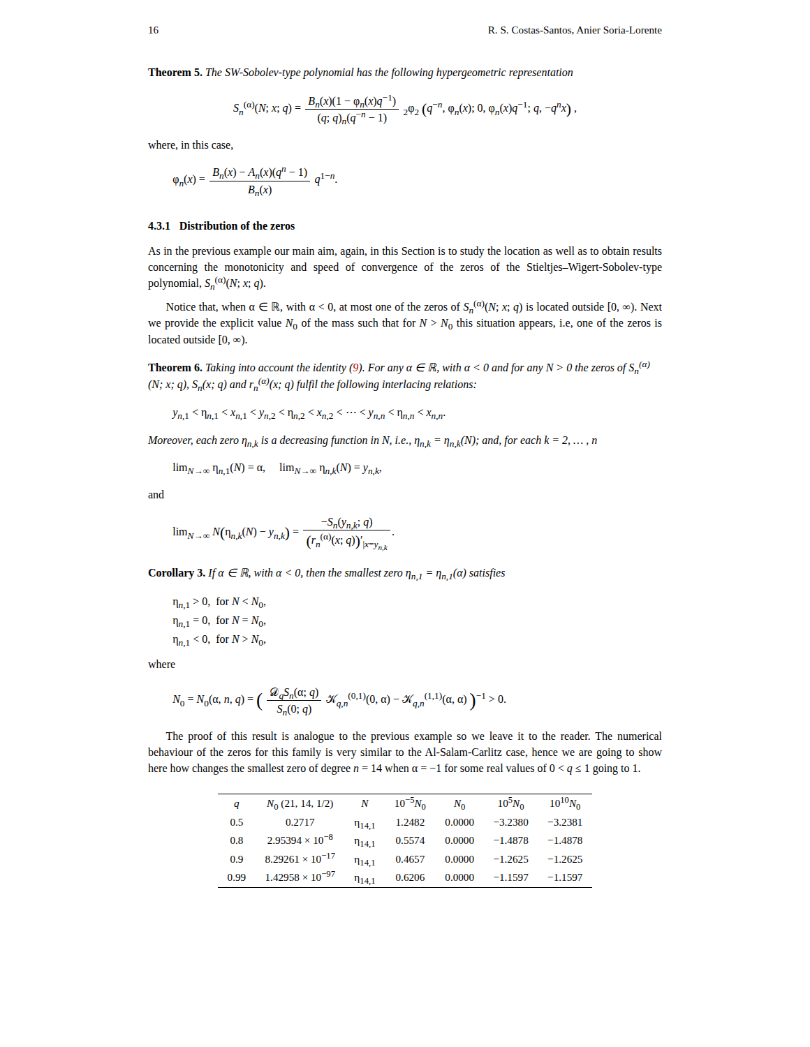16 R. S. Costas-Santos, Anier Soria-Lorente
Theorem 5.
The SW-Sobolev-type polynomial has the following hypergeometric representation
Sn(α)(N; x; q) = Bn(x)(1 − φn(x)q−1)(q; q)n(q−n − 1) 2φ2 (q−n, φn(x); 0, φn(x)q−1; q, −qnx) ,
where, in this case,
φn(x) = Bn(x) − An(x)(qn − 1) Bn(x) q1−n.
4.3.1 Distribution of the zeros
As in the previous example our main aim, again, in this Section is to study the location as well as to obtain results concerning the monotonicity and speed of convergence of the zeros of the Stieltjes–Wigert-Sobolev-type polynomial, Sn(α)(N; x; q).
Notice that, when α ∈ ℝ, with α < 0, at most one of the zeros of Sn(α)(N; x; q) is located outside [0, ∞). Next we provide the explicit value N0 of the mass such that for N > N0 this situation appears, i.e, one of the zeros is located outside [0, ∞).
Theorem 6.
Taking into account the identity (9). For any α ∈ ℝ, with α < 0 and for any N > 0 the zeros of Sn(α)(N; x; q), Sn(x; q) and rn(α)(x; q) fulfil the following interlacing relations:
yn,1 < ηn,1 < xn,1 < yn,2 < ηn,2 < xn,2 < ⋯ < yn,n < ηn,n < xn,n.
Moreover, each zero ηn,k is a decreasing function in N, i.e., ηn,k = ηn,k(N); and, for each k = 2, … , n
limN→∞ ηn,1(N) = α, limN→∞ ηn,k(N) = yn,k,
and
limN→∞ N(ηn,k(N) − yn,k) = −Sn(yn,k; q)(rn(α)(x; q))′|x=yn,k.
Corollary 3.
If α ∈ ℝ, with α < 0, then the smallest zero ηn,1 = ηn,1(α) satisfies
ηn,1 > 0, for N < N0,
ηn,1 = 0, for N = N0,
ηn,1 < 0, for N > N0,
where
N0 = N0(α, n, q) = ( 𝒟qSn(α; q) Sn(0; q) 𝒦q,n(0,1)(0, α) − 𝒦q,n(1,1)(α, α) )−1 > 0.
The proof of this result is analogue to the previous example so we leave it to the reader. The numerical behaviour of the zeros for this family is very similar to the Al-Salam-Carlitz case, hence we are going to show here how changes the smallest zero of degree n = 14 when α = −1 for some real values of 0 < q ≤ 1 going to 1.
| q | N 0 (21, 14, 1/2) | N | 10 −5 N 0 | N 0 | 10 5 N 0 | 10 10 N 0 |
| --- | --- | --- | --- | --- | --- | --- |
| 0.5 | 0.2717 | η 14,1 | 1.2482 | 0.0000 | −3.2380 | −3.2381 |
| 0.8 | 2.95394 × 10 −8 | η 14,1 | 0.5574 | 0.0000 | −1.4878 | −1.4878 |
| 0.9 | 8.29261 × 10 −17 | η 14,1 | 0.4657 | 0.0000 | −1.2625 | −1.2625 |
| 0.99 | 1.42958 × 10 −97 | η 14,1 | 0.6206 | 0.0000 | −1.1597 | −1.1597 |